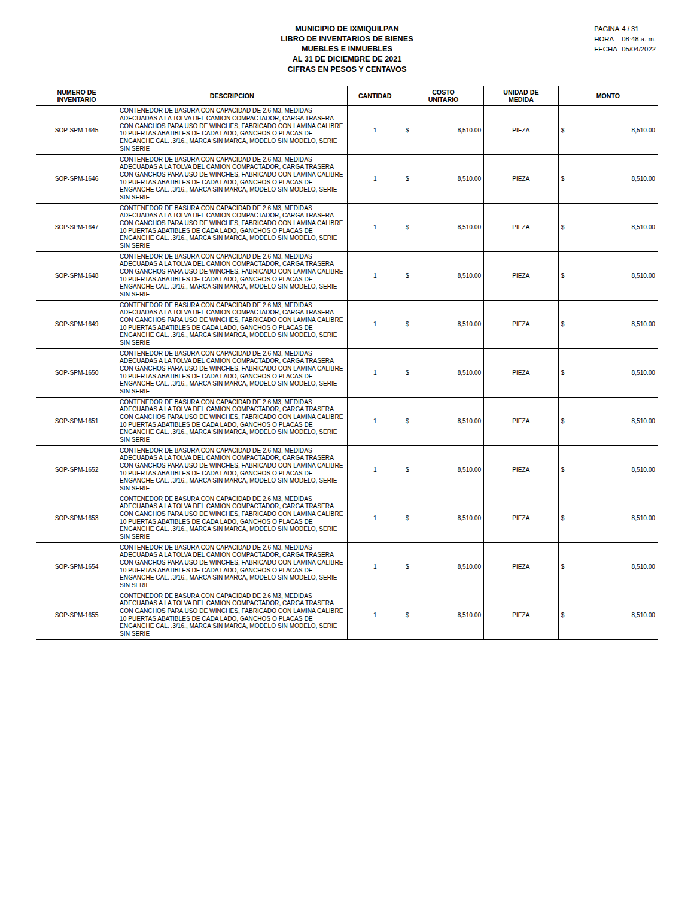MUNICIPIO DE IXMIQUILPAN
LIBRO DE INVENTARIOS DE BIENES
MUEBLES E INMUEBLES
AL 31 DE DICIEMBRE DE 2021
CIFRAS EN PESOS Y CENTAVOS
| PAGINA | 4 / 31 |
| HORA | 08:48 a. m. |
| FECHA | 05/04/2022 |
| NUMERO DE INVENTARIO | DESCRIPCION | CANTIDAD | COSTO UNITARIO | UNIDAD DE MEDIDA | MONTO |
| --- | --- | --- | --- | --- | --- |
| SOP-SPM-1645 | CONTENEDOR DE BASURA CON CAPACIDAD DE 2.6 M3, MEDIDAS ADECUADAS A LA TOLVA DEL CAMION COMPACTADOR, CARGA TRASERA CON GANCHOS PARA USO DE WINCHES, FABRICADO CON LAMINA CALIBRE 10 PUERTAS ABATIBLES DE CADA LADO, GANCHOS O PLACAS DE ENGANCHE CAL. .3/16., MARCA SIN MARCA, MODELO SIN MODELO, SERIE SIN SERIE | 1 | $ 8,510.00 | PIEZA | $ 8,510.00 |
| SOP-SPM-1646 | CONTENEDOR DE BASURA CON CAPACIDAD DE 2.6 M3, MEDIDAS ADECUADAS A LA TOLVA DEL CAMION COMPACTADOR, CARGA TRASERA CON GANCHOS PARA USO DE WINCHES, FABRICADO CON LAMINA CALIBRE 10 PUERTAS ABATIBLES DE CADA LADO, GANCHOS O PLACAS DE ENGANCHE CAL. .3/16., MARCA SIN MARCA, MODELO SIN MODELO, SERIE SIN SERIE | 1 | $ 8,510.00 | PIEZA | $ 8,510.00 |
| SOP-SPM-1647 | CONTENEDOR DE BASURA CON CAPACIDAD DE 2.6 M3, MEDIDAS ADECUADAS A LA TOLVA DEL CAMION COMPACTADOR, CARGA TRASERA CON GANCHOS PARA USO DE WINCHES, FABRICADO CON LAMINA CALIBRE 10 PUERTAS ABATIBLES DE CADA LADO, GANCHOS O PLACAS DE ENGANCHE CAL. .3/16., MARCA SIN MARCA, MODELO SIN MODELO, SERIE SIN SERIE | 1 | $ 8,510.00 | PIEZA | $ 8,510.00 |
| SOP-SPM-1648 | CONTENEDOR DE BASURA CON CAPACIDAD DE 2.6 M3, MEDIDAS ADECUADAS A LA TOLVA DEL CAMION COMPACTADOR, CARGA TRASERA CON GANCHOS PARA USO DE WINCHES, FABRICADO CON LAMINA CALIBRE 10 PUERTAS ABATIBLES DE CADA LADO, GANCHOS O PLACAS DE ENGANCHE CAL. .3/16., MARCA SIN MARCA, MODELO SIN MODELO, SERIE SIN SERIE | 1 | $ 8,510.00 | PIEZA | $ 8,510.00 |
| SOP-SPM-1649 | CONTENEDOR DE BASURA CON CAPACIDAD DE 2.6 M3, MEDIDAS ADECUADAS A LA TOLVA DEL CAMION COMPACTADOR, CARGA TRASERA CON GANCHOS PARA USO DE WINCHES, FABRICADO CON LAMINA CALIBRE 10 PUERTAS ABATIBLES DE CADA LADO, GANCHOS O PLACAS DE ENGANCHE CAL. .3/16., MARCA SIN MARCA, MODELO SIN MODELO, SERIE SIN SERIE | 1 | $ 8,510.00 | PIEZA | $ 8,510.00 |
| SOP-SPM-1650 | CONTENEDOR DE BASURA CON CAPACIDAD DE 2.6 M3, MEDIDAS ADECUADAS A LA TOLVA DEL CAMION COMPACTADOR, CARGA TRASERA CON GANCHOS PARA USO DE WINCHES, FABRICADO CON LAMINA CALIBRE 10 PUERTAS ABATIBLES DE CADA LADO, GANCHOS O PLACAS DE ENGANCHE CAL. .3/16., MARCA SIN MARCA, MODELO SIN MODELO, SERIE SIN SERIE | 1 | $ 8,510.00 | PIEZA | $ 8,510.00 |
| SOP-SPM-1651 | CONTENEDOR DE BASURA CON CAPACIDAD DE 2.6 M3, MEDIDAS ADECUADAS A LA TOLVA DEL CAMION COMPACTADOR, CARGA TRASERA CON GANCHOS PARA USO DE WINCHES, FABRICADO CON LAMINA CALIBRE 10 PUERTAS ABATIBLES DE CADA LADO, GANCHOS O PLACAS DE ENGANCHE CAL. .3/16., MARCA SIN MARCA, MODELO SIN MODELO, SERIE SIN SERIE | 1 | $ 8,510.00 | PIEZA | $ 8,510.00 |
| SOP-SPM-1652 | CONTENEDOR DE BASURA CON CAPACIDAD DE 2.6 M3, MEDIDAS ADECUADAS A LA TOLVA DEL CAMION COMPACTADOR, CARGA TRASERA CON GANCHOS PARA USO DE WINCHES, FABRICADO CON LAMINA CALIBRE 10 PUERTAS ABATIBLES DE CADA LADO, GANCHOS O PLACAS DE ENGANCHE CAL. .3/16., MARCA SIN MARCA, MODELO SIN MODELO, SERIE SIN SERIE | 1 | $ 8,510.00 | PIEZA | $ 8,510.00 |
| SOP-SPM-1653 | CONTENEDOR DE BASURA CON CAPACIDAD DE 2.6 M3, MEDIDAS ADECUADAS A LA TOLVA DEL CAMION COMPACTADOR, CARGA TRASERA CON GANCHOS PARA USO DE WINCHES, FABRICADO CON LAMINA CALIBRE 10 PUERTAS ABATIBLES DE CADA LADO, GANCHOS O PLACAS DE ENGANCHE CAL. .3/16., MARCA SIN MARCA, MODELO SIN MODELO, SERIE SIN SERIE | 1 | $ 8,510.00 | PIEZA | $ 8,510.00 |
| SOP-SPM-1654 | CONTENEDOR DE BASURA CON CAPACIDAD DE 2.6 M3, MEDIDAS ADECUADAS A LA TOLVA DEL CAMION COMPACTADOR, CARGA TRASERA CON GANCHOS PARA USO DE WINCHES, FABRICADO CON LAMINA CALIBRE 10 PUERTAS ABATIBLES DE CADA LADO, GANCHOS O PLACAS DE ENGANCHE CAL. .3/16., MARCA SIN MARCA, MODELO SIN MODELO, SERIE SIN SERIE | 1 | $ 8,510.00 | PIEZA | $ 8,510.00 |
| SOP-SPM-1655 | CONTENEDOR DE BASURA CON CAPACIDAD DE 2.6 M3, MEDIDAS ADECUADAS A LA TOLVA DEL CAMION COMPACTADOR, CARGA TRASERA CON GANCHOS PARA USO DE WINCHES, FABRICADO CON LAMINA CALIBRE 10 PUERTAS ABATIBLES DE CADA LADO, GANCHOS O PLACAS DE ENGANCHE CAL. .3/16., MARCA SIN MARCA, MODELO SIN MODELO, SERIE SIN SERIE | 1 | $ 8,510.00 | PIEZA | $ 8,510.00 |